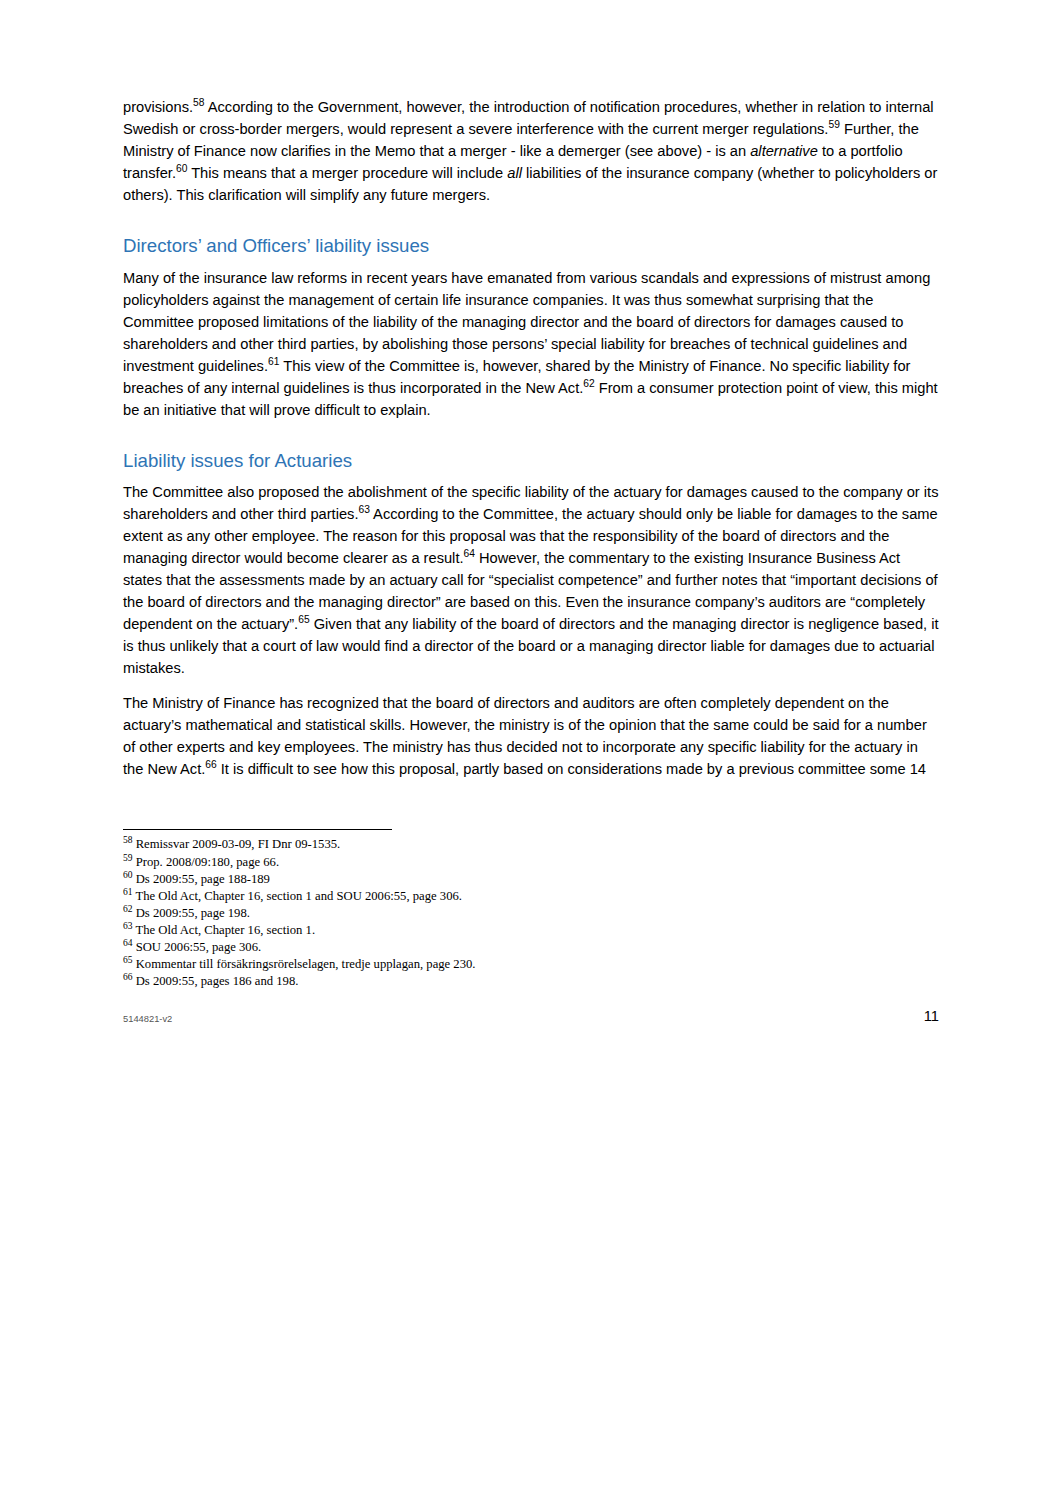provisions.58 According to the Government, however, the introduction of notification procedures, whether in relation to internal Swedish or cross-border mergers, would represent a severe interference with the current merger regulations.59 Further, the Ministry of Finance now clarifies in the Memo that a merger - like a demerger (see above) - is an alternative to a portfolio transfer.60 This means that a merger procedure will include all liabilities of the insurance company (whether to policyholders or others). This clarification will simplify any future mergers.
Directors’ and Officers’ liability issues
Many of the insurance law reforms in recent years have emanated from various scandals and expressions of mistrust among policyholders against the management of certain life insurance companies. It was thus somewhat surprising that the Committee proposed limitations of the liability of the managing director and the board of directors for damages caused to shareholders and other third parties, by abolishing those persons’ special liability for breaches of technical guidelines and investment guidelines.61 This view of the Committee is, however, shared by the Ministry of Finance. No specific liability for breaches of any internal guidelines is thus incorporated in the New Act.62 From a consumer protection point of view, this might be an initiative that will prove difficult to explain.
Liability issues for Actuaries
The Committee also proposed the abolishment of the specific liability of the actuary for damages caused to the company or its shareholders and other third parties.63 According to the Committee, the actuary should only be liable for damages to the same extent as any other employee. The reason for this proposal was that the responsibility of the board of directors and the managing director would become clearer as a result.64 However, the commentary to the existing Insurance Business Act states that the assessments made by an actuary call for “specialist competence” and further notes that “important decisions of the board of directors and the managing director” are based on this. Even the insurance company’s auditors are “completely dependent on the actuary”.65 Given that any liability of the board of directors and the managing director is negligence based, it is thus unlikely that a court of law would find a director of the board or a managing director liable for damages due to actuarial mistakes.
The Ministry of Finance has recognized that the board of directors and auditors are often completely dependent on the actuary’s mathematical and statistical skills. However, the ministry is of the opinion that the same could be said for a number of other experts and key employees. The ministry has thus decided not to incorporate any specific liability for the actuary in the New Act.66 It is difficult to see how this proposal, partly based on considerations made by a previous committee some 14
58 Remissvar 2009-03-09, FI Dnr 09-1535.
59 Prop. 2008/09:180, page 66.
60 Ds 2009:55, page 188-189
61 The Old Act, Chapter 16, section 1 and SOU 2006:55, page 306.
62 Ds 2009:55, page 198.
63 The Old Act, Chapter 16, section 1.
64 SOU 2006:55, page 306.
65 Kommentar till försäkringsrörelselagen, tredje upplagan, page 230.
66 Ds 2009:55, pages 186 and 198.
5144821-v2 11